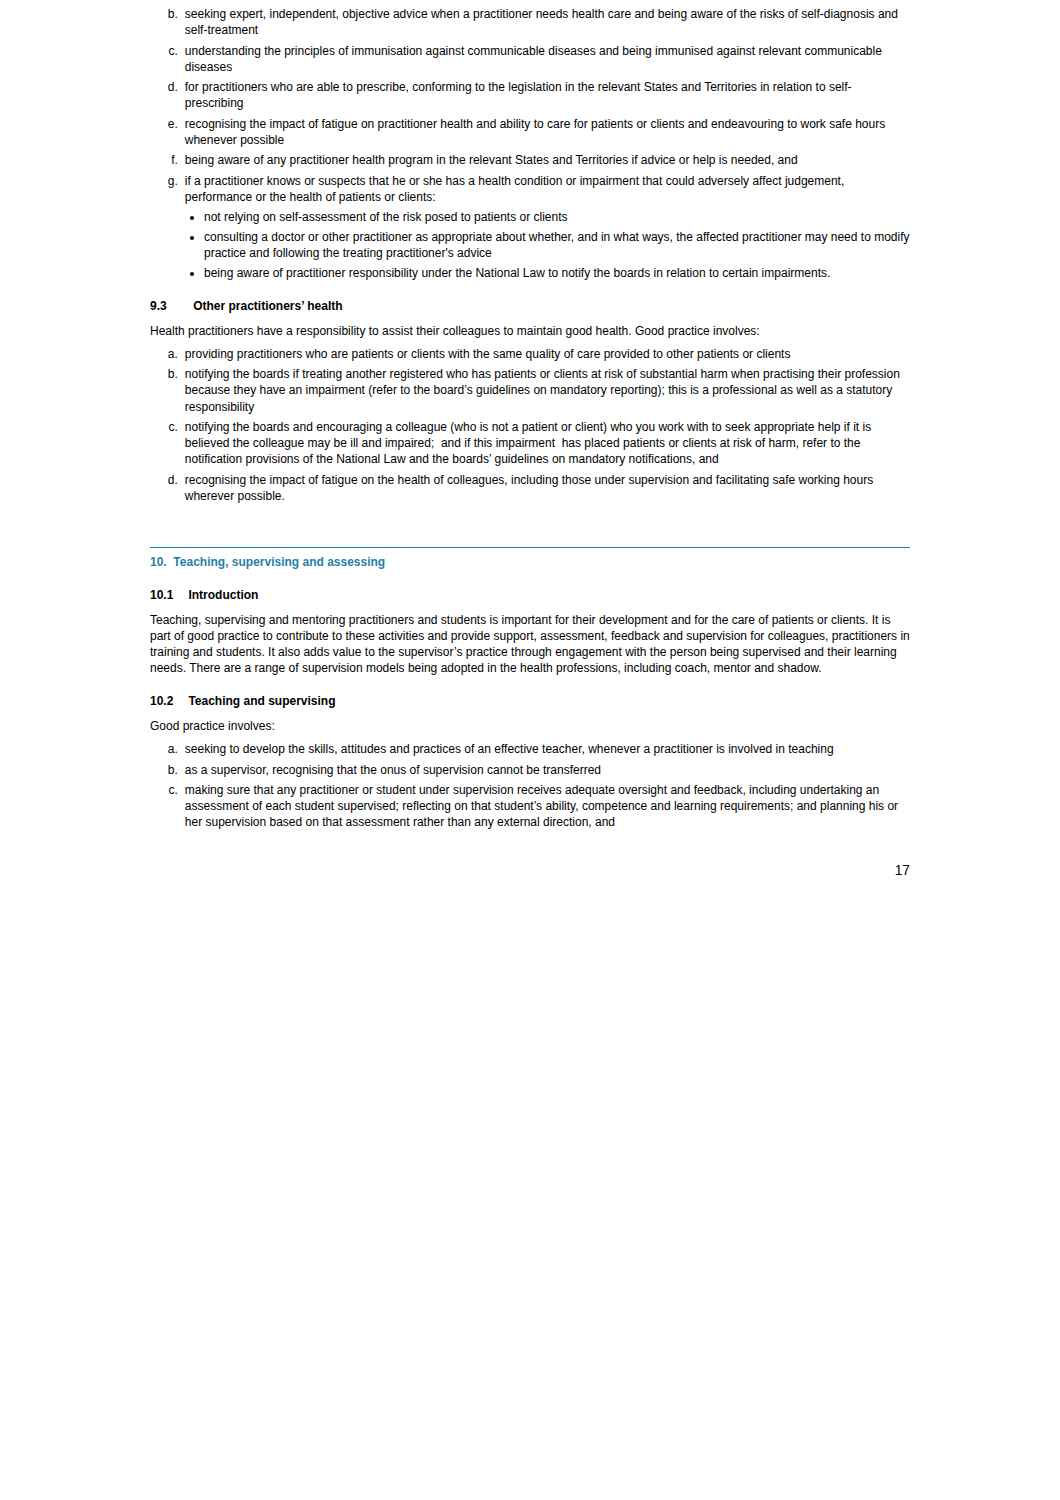seeking expert, independent, objective advice when a practitioner needs health care and being aware of the risks of self-diagnosis and self-treatment
understanding the principles of immunisation against communicable diseases and being immunised against relevant communicable diseases
for practitioners who are able to prescribe, conforming to the legislation in the relevant States and Territories in relation to self-prescribing
recognising the impact of fatigue on practitioner health and ability to care for patients or clients and endeavouring to work safe hours whenever possible
being aware of any practitioner health program in the relevant States and Territories if advice or help is needed, and
if a practitioner knows or suspects that he or she has a health condition or impairment that could adversely affect judgement, performance or the health of patients or clients:
not relying on self-assessment of the risk posed to patients or clients
consulting a doctor or other practitioner as appropriate about whether, and in what ways, the affected practitioner may need to modify practice and following the treating practitioner's advice
being aware of practitioner responsibility under the National Law to notify the boards in relation to certain impairments.
9.3 Other practitioners’ health
Health practitioners have a responsibility to assist their colleagues to maintain good health. Good practice involves:
providing practitioners who are patients or clients with the same quality of care provided to other patients or clients
notifying the boards if treating another registered who has patients or clients at risk of substantial harm when practising their profession because they have an impairment (refer to the board’s guidelines on mandatory reporting); this is a professional as well as a statutory responsibility
notifying the boards and encouraging a colleague (who is not a patient or client) who you work with to seek appropriate help if it is believed the colleague may be ill and impaired; and if this impairment has placed patients or clients at risk of harm, refer to the notification provisions of the National Law and the boards’ guidelines on mandatory notifications, and
recognising the impact of fatigue on the health of colleagues, including those under supervision and facilitating safe working hours wherever possible.
10. Teaching, supervising and assessing
10.1 Introduction
Teaching, supervising and mentoring practitioners and students is important for their development and for the care of patients or clients. It is part of good practice to contribute to these activities and provide support, assessment, feedback and supervision for colleagues, practitioners in training and students. It also adds value to the supervisor’s practice through engagement with the person being supervised and their learning needs. There are a range of supervision models being adopted in the health professions, including coach, mentor and shadow.
10.2 Teaching and supervising
Good practice involves:
seeking to develop the skills, attitudes and practices of an effective teacher, whenever a practitioner is involved in teaching
as a supervisor, recognising that the onus of supervision cannot be transferred
making sure that any practitioner or student under supervision receives adequate oversight and feedback, including undertaking an assessment of each student supervised; reflecting on that student’s ability, competence and learning requirements; and planning his or her supervision based on that assessment rather than any external direction, and
17